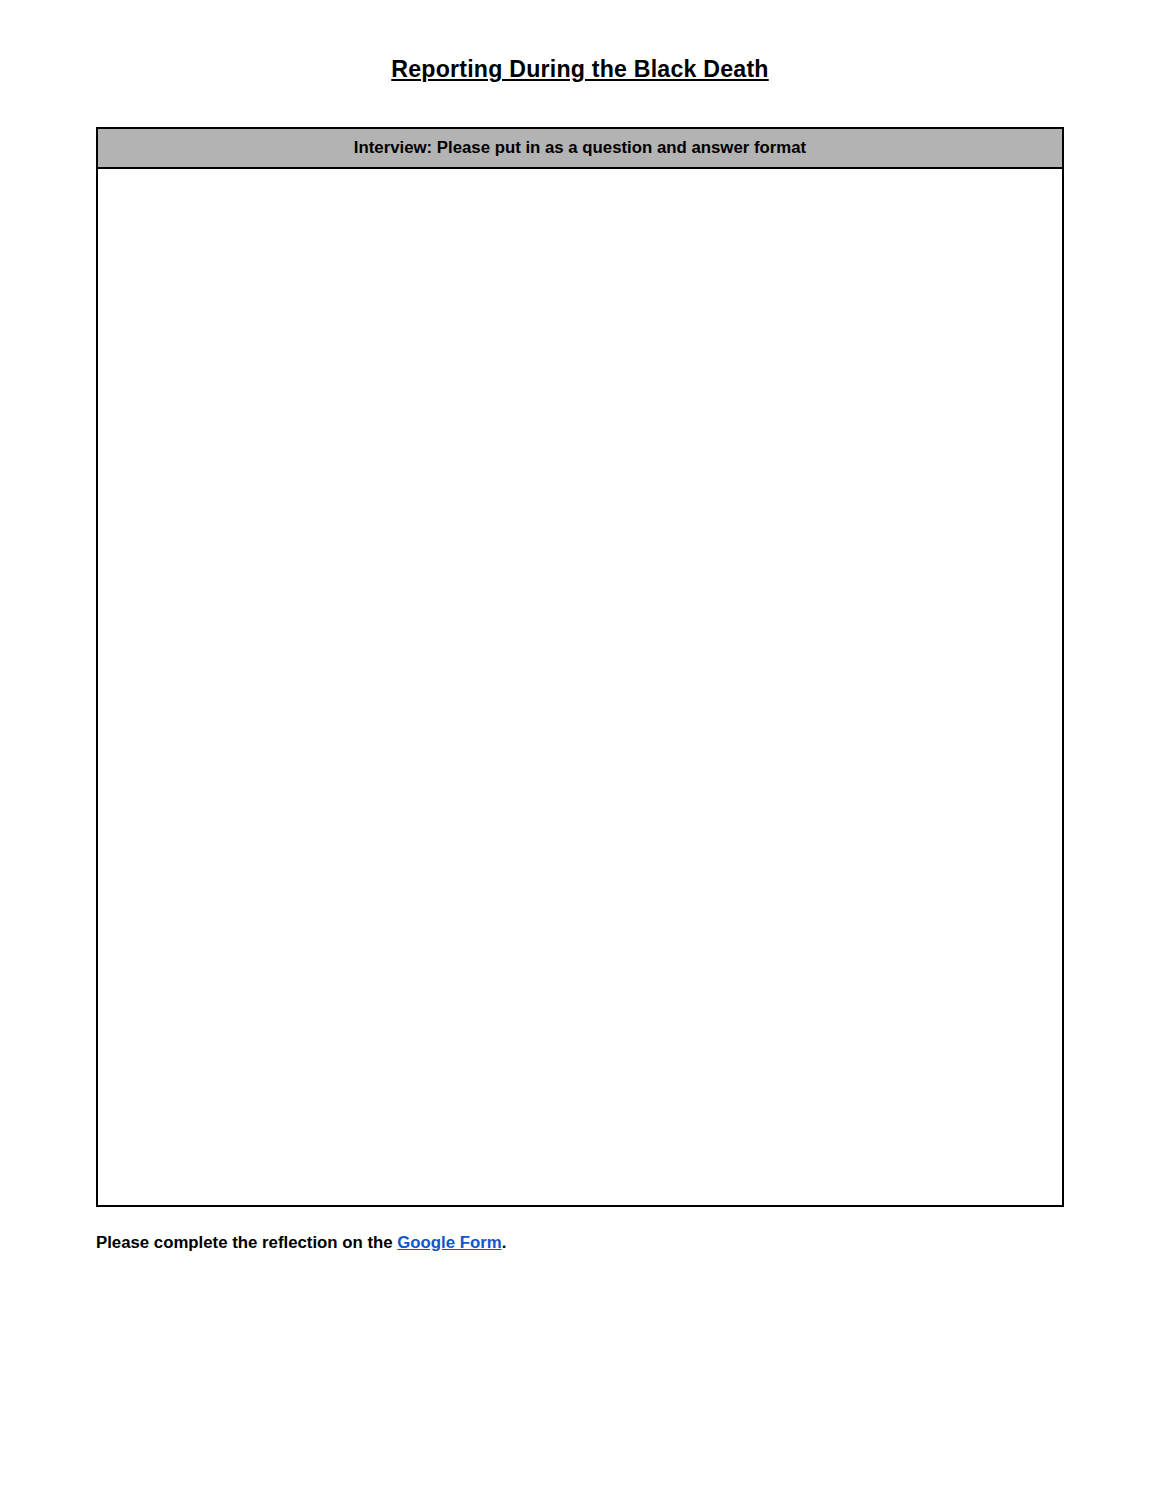Reporting During the Black Death
| Interview: Please put in as a question and answer format |
| --- |
Please complete the reflection on the Google Form.